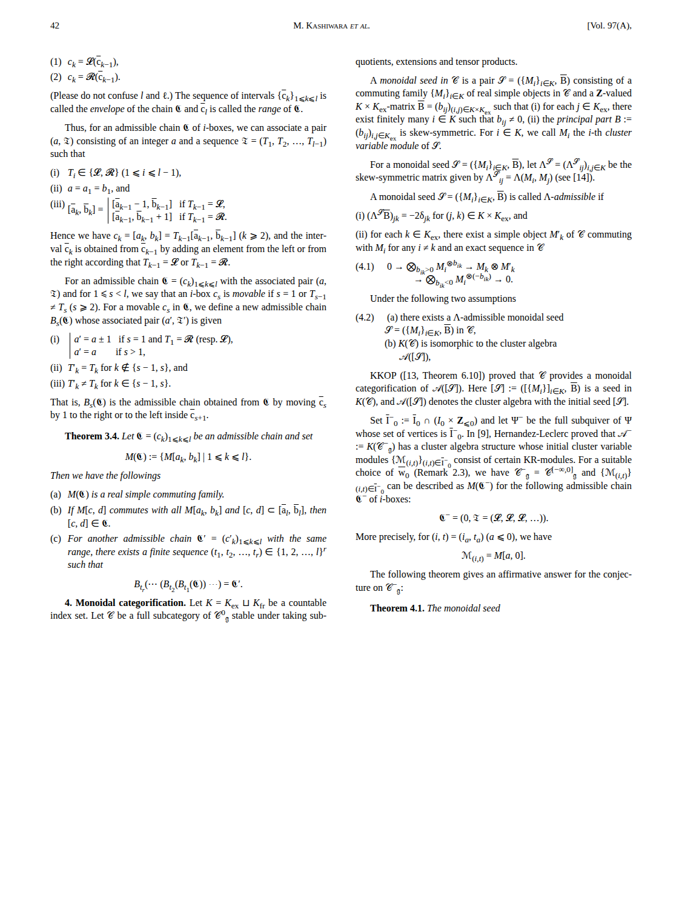42
M. Kashiwara et al.
[Vol. 97(A),
(1) ck = 𝓛(ck−1),
(2) ck = 𝓡(ck−1).
(Please do not confuse l and ℓ.) The sequence of intervals {ck}1⩽k⩽l is called the envelope of the chain 𝕮 and cl is called the range of 𝕮.
Thus, for an admissible chain 𝕮 of i-boxes, we can associate a pair (a, 𝔗) consisting of an integer a and a sequence 𝔗 = (T1, T2, …, Tl−1) such that
(i) Ti ∈ {𝓛, 𝓡} (1 ⩽ i ⩽ l − 1),
(ii) a = a1 = b1, and
(iii) [ak, bk] =
[ak−1 − 1, bk−1] if Tk−1 = 𝓛,
[ak−1, bk−1 + 1] if Tk−1 = 𝓡.
Hence we have ck = [ak, bk] = Tk−1[ak−1, bk−1] (k ⩾ 2), and the interval ck is obtained from ck−1 by adding an element from the left or from the right according that Tk−1 = 𝓛 or Tk−1 = 𝓡.
For an admissible chain 𝕮 = (ck)1⩽k⩽l with the associated pair (a, 𝔗) and for 1 ⩽ s < l, we say that an i-box cs is movable if s = 1 or Ts−1 ≠ Ts (s ⩾ 2). For a movable cs in 𝕮, we define a new admissible chain Bs(𝕮) whose associated pair (a′, 𝔗′) is given
(i)
a′ = a ± 1 if s = 1 and T1 = 𝓡 (resp. 𝓛),
a′ = a if s > 1,
(ii) T′k = Tk for k ∉ {s − 1, s}, and
(iii) T′k ≠ Tk for k ∈ {s − 1, s}.
That is, Bs(𝕮) is the admissible chain obtained from 𝕮 by moving cs by 1 to the right or to the left inside cs+1.
Theorem 3.4. Let 𝕮 = (ck)1⩽k⩽l be an admissible chain and set
M(𝕮) := {M[ak, bk] | 1 ⩽ k ⩽ l}.
Then we have the followings
(a) M(𝕮) is a real simple commuting family.
(b) If M[c, d] commutes with all M[ak, bk] and [c, d] ⊂ [al, bl], then [c, d] ∈ 𝕮.
(c) For another admissible chain 𝕮′ = (c′k)1⩽k⩽l with the same range, there exists a finite sequence (t1, t2, …, tr) ∈ {1, 2, …, l}r such that
Btr(⋯ (Bt2(Bt1(𝕮)) ⋯) = 𝕮′.
4. Monoidal categorification. Let K = Kex ⊔ Kfr be a countable index set. Let 𝒞 be a full subcategory of 𝒞0𝔤 stable under taking subquotients, extensions and tensor products.
A monoidal seed in 𝒞 is a pair 𝒮 = ({Mi}i∈K, B) consisting of a commuting family {Mi}i∈K of real simple objects in 𝒞 and a Z-valued K × Kex-matrix B = (bij)(i,j)∈K×Kex such that (i) for each j ∈ Kex, there exist finitely many i ∈ K such that bij ≠ 0, (ii) the principal part B := (bij)i,j∈Kex is skew-symmetric. For i ∈ K, we call Mi the i-th cluster variable module of 𝒮.
For a monoidal seed 𝒮 = ({Mi}i∈K, B), let Λ𝒮 = (Λ𝒮ij)i,j∈K be the skew-symmetric matrix given by Λ𝒮ij = Λ(Mi, Mj) (see [14]).
A monoidal seed 𝒮 = ({Mi}i∈K, B) is called Λ-admissible if
(i) (Λ𝒮B)jk = −2δjk for (j, k) ∈ K × Kex, and
(ii) for each k ∈ Kex, there exist a simple object M′k of 𝒞 commuting with Mi for any i ≠ k and an exact sequence in 𝒞
(4.1) 0 → ⨂bik>0 Mi⊗bik → Mk ⊗ M′k
→ ⨂bik<0 Mi⊗(−bik) → 0.
Under the following two assumptions
(4.2) (a) there exists a Λ-admissible monoidal seed
𝒮 = ({Mi}i∈K, B) in 𝒞,
(b) K(𝒞) is isomorphic to the cluster algebra
𝒜([𝒮]),
KKOP ([13, Theorem 6.10]) proved that 𝒞 provides a monoidal categorification of 𝒜([𝒮]). Here [𝒮] := ([{Mi}]i∈K, B) is a seed in K(𝒞), and 𝒜([𝒮]) denotes the cluster algebra with the initial seed [𝒮].
Set I−0 := I0 ∩ (I0 × Z⩽0) and let Ψ− be the full subquiver of Ψ whose set of vertices is I−0. In [9], Hernandez-Leclerc proved that 𝒜− := K(𝒞−𝔤) has a cluster algebra structure whose initial cluster variable modules {ℳ(i,t)}(i,t)∈I−0 consist of certain KR-modules. For a suitable choice of w0 (Remark 2.3), we have 𝒞−𝔤 = 𝒞[−∞,0]𝔤 and {ℳ(i,t)}(i,t)∈I−0 can be described as M(𝕮−) for the following admissible chain 𝕮− of i-boxes:
𝕮− = (0, 𝔗 = (𝓛, 𝓛, 𝓛, …)).
More precisely, for (i, t) = (ia, ta) (a ⩽ 0), we have
ℳ(i,t) = M[a, 0].
The following theorem gives an affirmative answer for the conjecture on 𝒞−𝔤:
Theorem 4.1. The monoidal seed